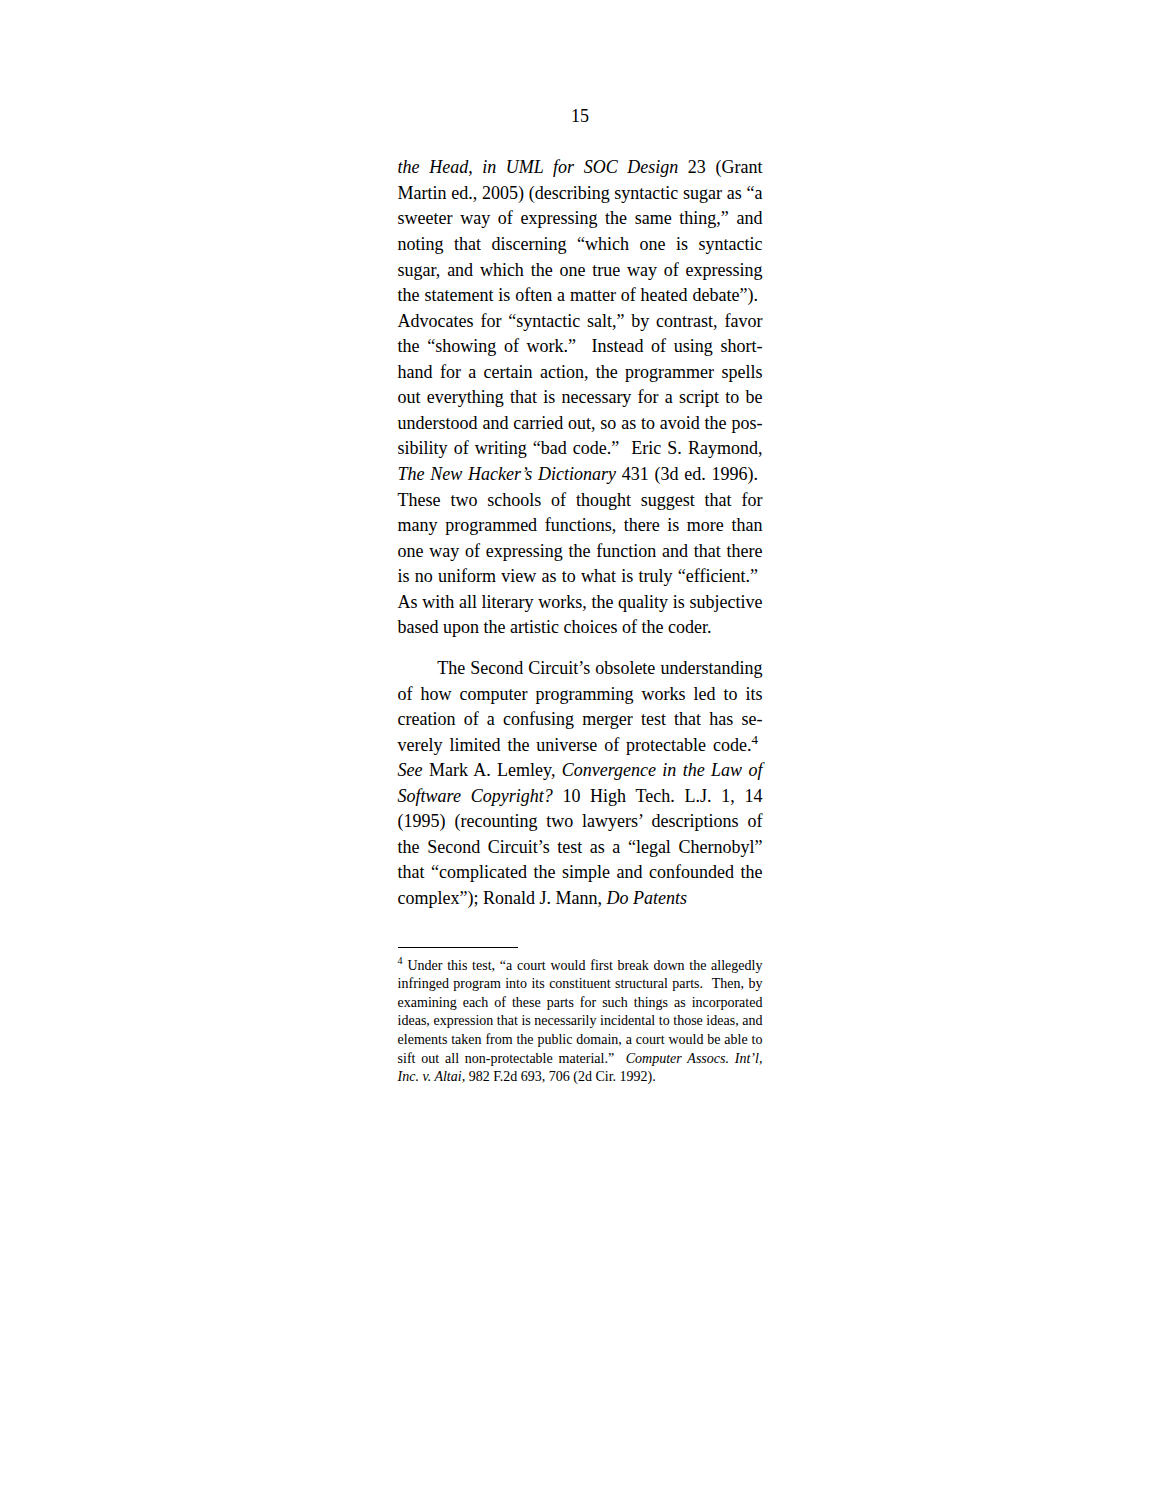15
the Head, in UML for SOC Design 23 (Grant Martin ed., 2005) (describing syntactic sugar as “a sweeter way of expressing the same thing,” and noting that discerning “which one is syntactic sugar, and which the one true way of expressing the statement is often a matter of heated debate”). Advocates for “syntactic salt,” by contrast, favor the “showing of work.” Instead of using shorthand for a certain action, the programmer spells out everything that is necessary for a script to be understood and carried out, so as to avoid the possibility of writing “bad code.” Eric S. Raymond, The New Hacker’s Dictionary 431 (3d ed. 1996). These two schools of thought suggest that for many programmed functions, there is more than one way of expressing the function and that there is no uniform view as to what is truly “efficient.” As with all literary works, the quality is subjective based upon the artistic choices of the coder.
The Second Circuit’s obsolete understanding of how computer programming works led to its creation of a confusing merger test that has severely limited the universe of protectable code.4 See Mark A. Lemley, Convergence in the Law of Software Copyright? 10 High Tech. L.J. 1, 14 (1995) (recounting two lawyers’ descriptions of the Second Circuit’s test as a “legal Chernobyl” that “complicated the simple and confounded the complex”); Ronald J. Mann, Do Patents
4 Under this test, “a court would first break down the allegedly infringed program into its constituent structural parts. Then, by examining each of these parts for such things as incorporated ideas, expression that is necessarily incidental to those ideas, and elements taken from the public domain, a court would be able to sift out all non-protectable material.” Computer Assocs. Int’l, Inc. v. Altai, 982 F.2d 693, 706 (2d Cir. 1992).